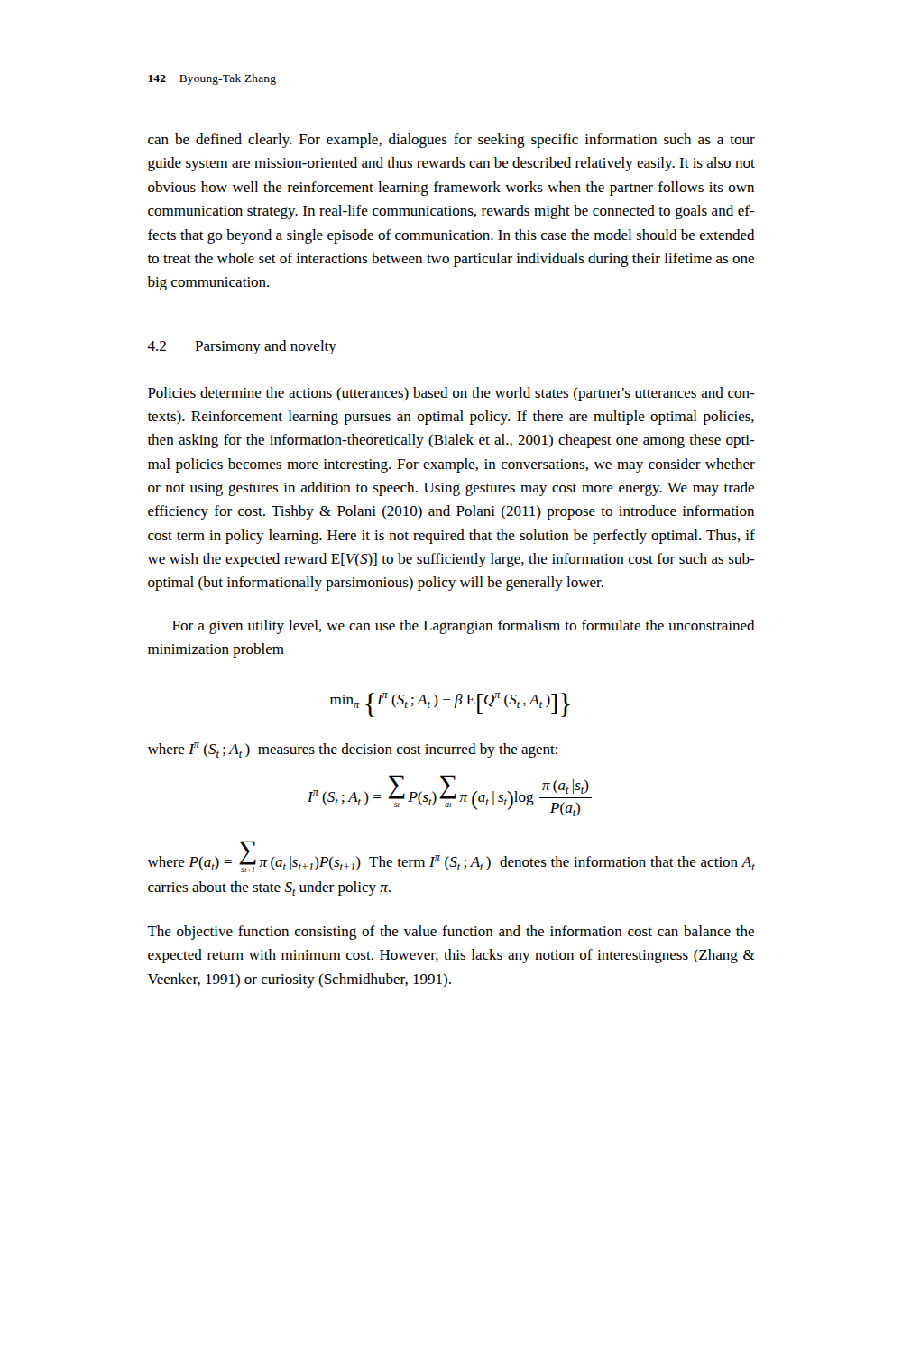142 Byoung-Tak Zhang
can be defined clearly. For example, dialogues for seeking specific information such as a tour guide system are mission-oriented and thus rewards can be described relatively easily. It is also not obvious how well the reinforcement learning framework works when the partner follows its own communication strategy. In real-life communications, rewards might be connected to goals and effects that go beyond a single episode of communication. In this case the model should be extended to treat the whole set of interactions between two particular individuals during their lifetime as one big communication.
4.2 Parsimony and novelty
Policies determine the actions (utterances) based on the world states (partner's utterances and contexts). Reinforcement learning pursues an optimal policy. If there are multiple optimal policies, then asking for the information-theoretically (Bialek et al., 2001) cheapest one among these optimal policies becomes more interesting. For example, in conversations, we may consider whether or not using gestures in addition to speech. Using gestures may cost more energy. We may trade efficiency for cost. Tishby & Polani (2010) and Polani (2011) propose to introduce information cost term in policy learning. Here it is not required that the solution be perfectly optimal. Thus, if we wish the expected reward E[V(S)] to be sufficiently large, the information cost for such as suboptimal (but informationally parsimonious) policy will be generally lower.
For a given utility level, we can use the Lagrangian formalism to formulate the unconstrained minimization problem
minπ {Iπ (St ; At ) − β E[Qπ (St , At )]}
where Iπ (St ; At ) measures the decision cost incurred by the agent:
Iπ (St ; At ) = ∑st P(st)∑at π (at | st) log π (at |st) P(at)
where P(at) = ∑st+1 π (at |st+1)P(st+1) The term Iπ (St ; At ) denotes the information that the action At carries about the state St under policy π.
The objective function consisting of the value function and the information cost can balance the expected return with minimum cost. However, this lacks any notion of interestingness (Zhang & Veenker, 1991) or curiosity (Schmidhuber, 1991).